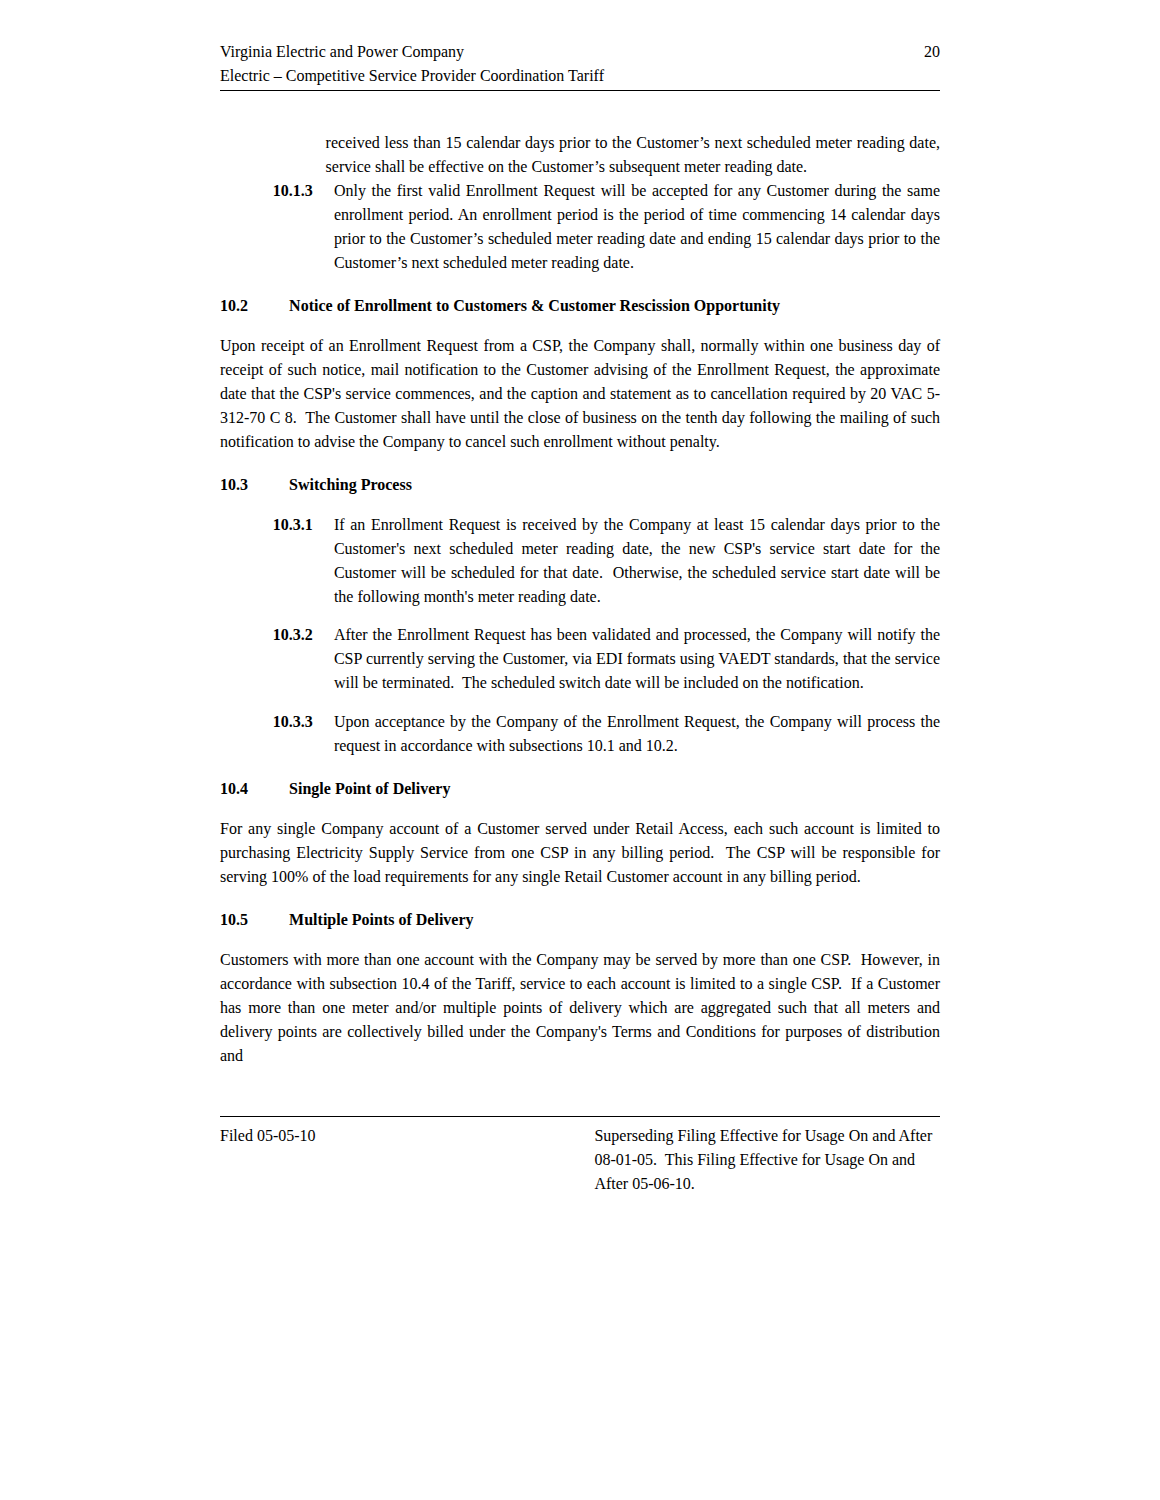Virginia Electric and Power Company
20
Electric – Competitive Service Provider Coordination Tariff
received less than 15 calendar days prior to the Customer’s next scheduled meter reading date, service shall be effective on the Customer’s subsequent meter reading date.
10.1.3
Only the first valid Enrollment Request will be accepted for any Customer during the same enrollment period. An enrollment period is the period of time commencing 14 calendar days prior to the Customer’s scheduled meter reading date and ending 15 calendar days prior to the Customer’s next scheduled meter reading date.
10.2 Notice of Enrollment to Customers & Customer Rescission Opportunity
Upon receipt of an Enrollment Request from a CSP, the Company shall, normally within one business day of receipt of such notice, mail notification to the Customer advising of the Enrollment Request, the approximate date that the CSP's service commences, and the caption and statement as to cancellation required by 20 VAC 5-312-70 C 8. The Customer shall have until the close of business on the tenth day following the mailing of such notification to advise the Company to cancel such enrollment without penalty.
10.3 Switching Process
10.3.1
If an Enrollment Request is received by the Company at least 15 calendar days prior to the Customer's next scheduled meter reading date, the new CSP's service start date for the Customer will be scheduled for that date. Otherwise, the scheduled service start date will be the following month's meter reading date.
10.3.2
After the Enrollment Request has been validated and processed, the Company will notify the CSP currently serving the Customer, via EDI formats using VAEDT standards, that the service will be terminated. The scheduled switch date will be included on the notification.
10.3.3
Upon acceptance by the Company of the Enrollment Request, the Company will process the request in accordance with subsections 10.1 and 10.2.
10.4 Single Point of Delivery
For any single Company account of a Customer served under Retail Access, each such account is limited to purchasing Electricity Supply Service from one CSP in any billing period. The CSP will be responsible for serving 100% of the load requirements for any single Retail Customer account in any billing period.
10.5 Multiple Points of Delivery
Customers with more than one account with the Company may be served by more than one CSP. However, in accordance with subsection 10.4 of the Tariff, service to each account is limited to a single CSP. If a Customer has more than one meter and/or multiple points of delivery which are aggregated such that all meters and delivery points are collectively billed under the Company's Terms and Conditions for purposes of distribution and
Filed 05-05-10
Superseding Filing Effective for Usage On and After 08-01-05. This Filing Effective for Usage On and After 05-06-10.